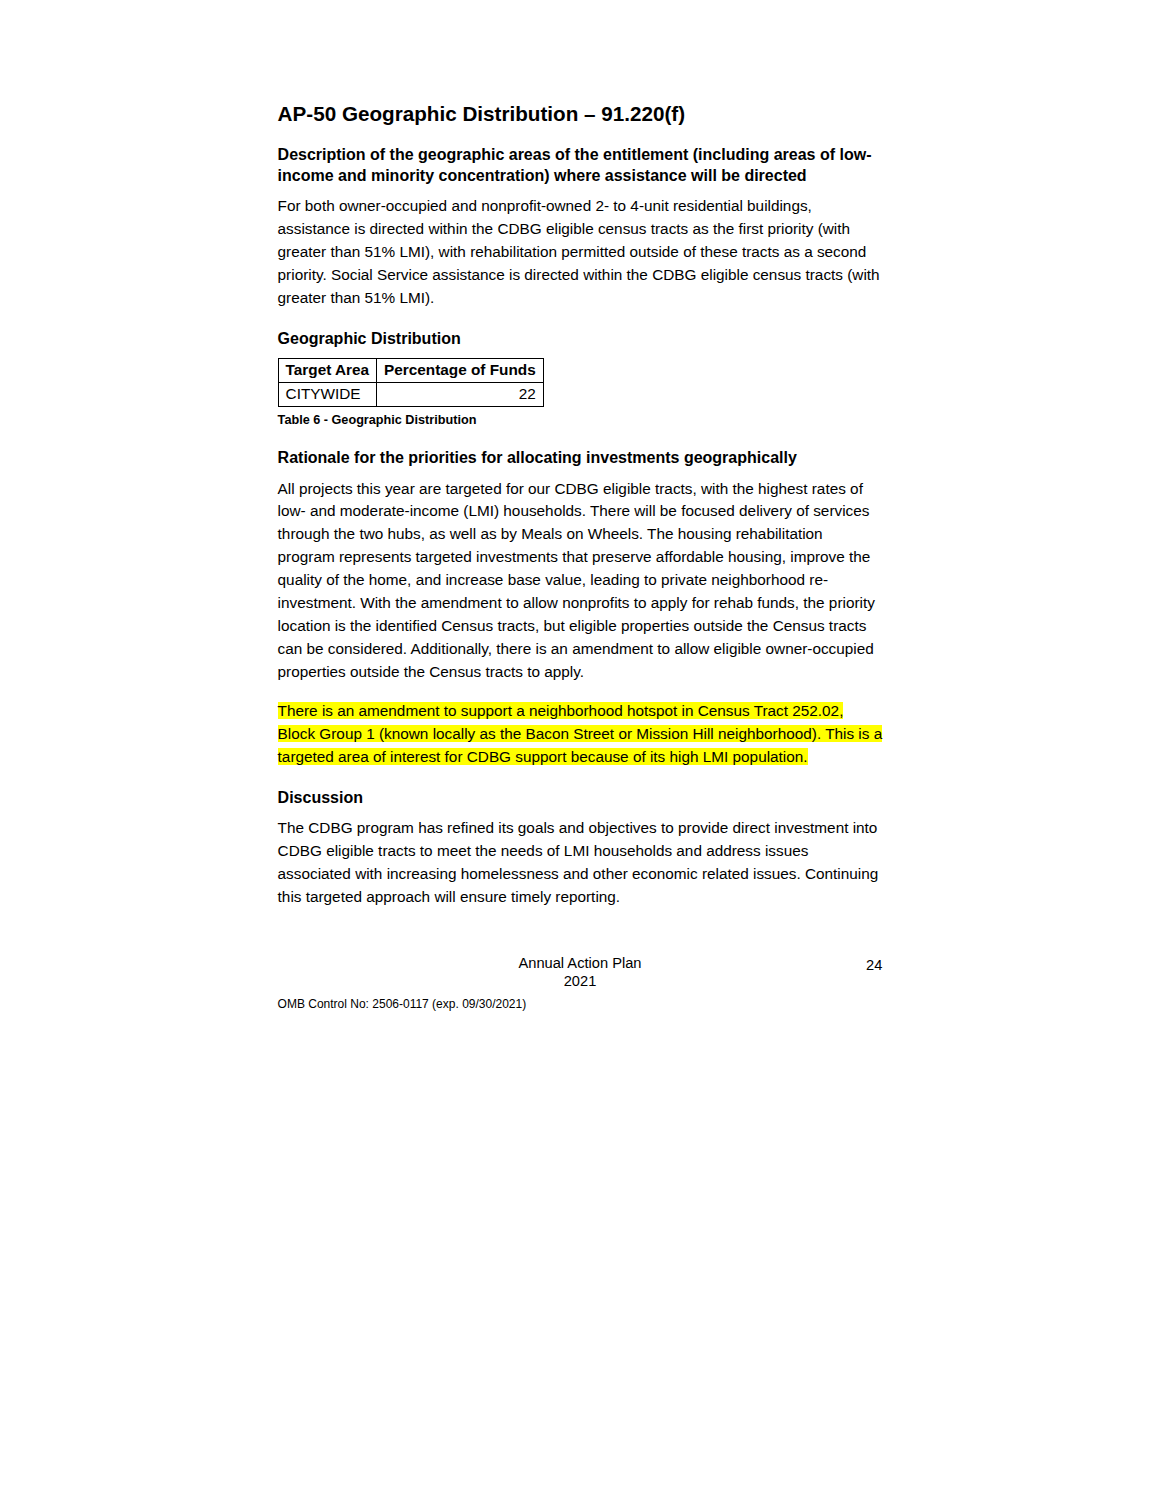AP-50 Geographic Distribution – 91.220(f)
Description of the geographic areas of the entitlement (including areas of low-income and minority concentration) where assistance will be directed
For both owner-occupied and nonprofit-owned 2- to 4-unit residential buildings, assistance is directed within the CDBG eligible census tracts as the first priority (with greater than 51% LMI), with rehabilitation permitted outside of these tracts as a second priority. Social Service assistance is directed within the CDBG eligible census tracts (with greater than 51% LMI).
Geographic Distribution
| Target Area | Percentage of Funds |
| --- | --- |
| CITYWIDE | 22 |
Table 6 - Geographic Distribution
Rationale for the priorities for allocating investments geographically
All projects this year are targeted for our CDBG eligible tracts, with the highest rates of low- and moderate-income (LMI) households. There will be focused delivery of services through the two hubs, as well as by Meals on Wheels. The housing rehabilitation program represents targeted investments that preserve affordable housing, improve the quality of the home, and increase base value, leading to private neighborhood re-investment. With the amendment to allow nonprofits to apply for rehab funds, the priority location is the identified Census tracts, but eligible properties outside the Census tracts can be considered. Additionally, there is an amendment to allow eligible owner-occupied properties outside the Census tracts to apply.
There is an amendment to support a neighborhood hotspot in Census Tract 252.02, Block Group 1 (known locally as the Bacon Street or Mission Hill neighborhood). This is a targeted area of interest for CDBG support because of its high LMI population.
Discussion
The CDBG program has refined its goals and objectives to provide direct investment into CDBG eligible tracts to meet the needs of LMI households and address issues associated with increasing homelessness and other economic related issues. Continuing this targeted approach will ensure timely reporting.
Annual Action Plan
2021
24
OMB Control No: 2506-0117 (exp. 09/30/2021)